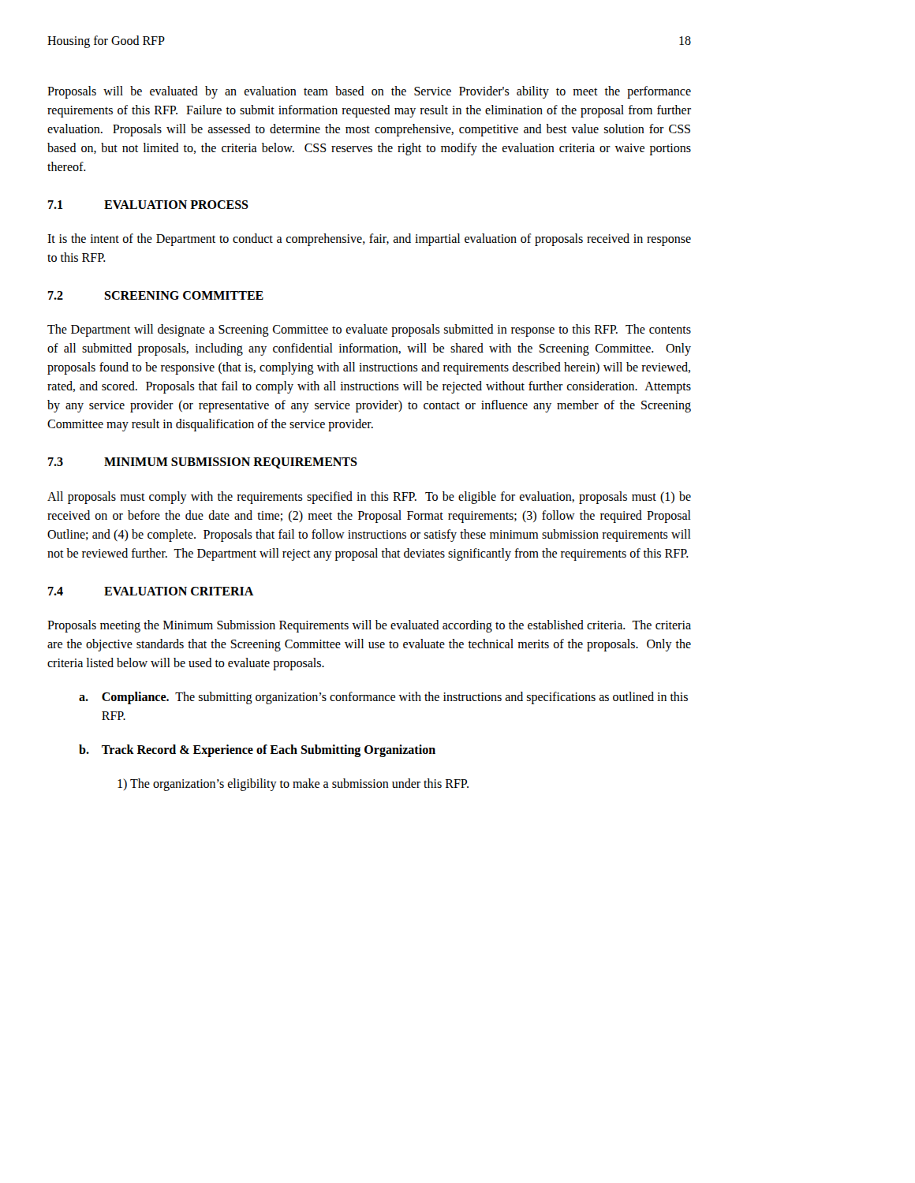Housing for Good RFP 18
Proposals will be evaluated by an evaluation team based on the Service Provider's ability to meet the performance requirements of this RFP. Failure to submit information requested may result in the elimination of the proposal from further evaluation. Proposals will be assessed to determine the most comprehensive, competitive and best value solution for CSS based on, but not limited to, the criteria below. CSS reserves the right to modify the evaluation criteria or waive portions thereof.
7.1 Evaluation Process
It is the intent of the Department to conduct a comprehensive, fair, and impartial evaluation of proposals received in response to this RFP.
7.2 Screening Committee
The Department will designate a Screening Committee to evaluate proposals submitted in response to this RFP. The contents of all submitted proposals, including any confidential information, will be shared with the Screening Committee. Only proposals found to be responsive (that is, complying with all instructions and requirements described herein) will be reviewed, rated, and scored. Proposals that fail to comply with all instructions will be rejected without further consideration. Attempts by any service provider (or representative of any service provider) to contact or influence any member of the Screening Committee may result in disqualification of the service provider.
7.3 Minimum Submission Requirements
All proposals must comply with the requirements specified in this RFP. To be eligible for evaluation, proposals must (1) be received on or before the due date and time; (2) meet the Proposal Format requirements; (3) follow the required Proposal Outline; and (4) be complete. Proposals that fail to follow instructions or satisfy these minimum submission requirements will not be reviewed further. The Department will reject any proposal that deviates significantly from the requirements of this RFP.
7.4 Evaluation Criteria
Proposals meeting the Minimum Submission Requirements will be evaluated according to the established criteria. The criteria are the objective standards that the Screening Committee will use to evaluate the technical merits of the proposals. Only the criteria listed below will be used to evaluate proposals.
Compliance. The submitting organization’s conformance with the instructions and specifications as outlined in this RFP.
Track Record & Experience of Each Submitting Organization
1) The organization’s eligibility to make a submission under this RFP.